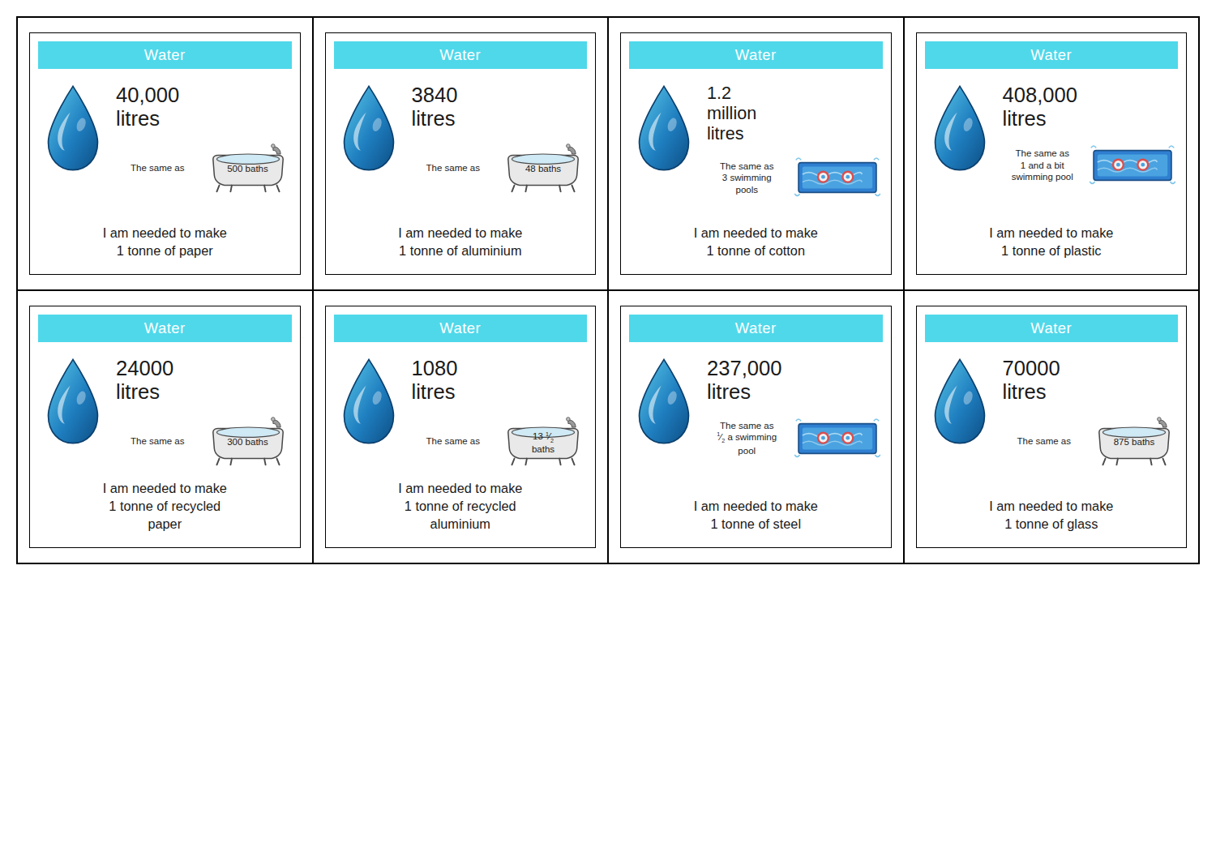Water
40,000
litres
The same as
500 baths
I am needed to make
1 tonne of paper
Water
3840
litres
The same as
48 baths
I am needed to make
1 tonne of aluminium
Water
1.2
million
litres
The same as
3 swimming
pools
I am needed to make
1 tonne of cotton
Water
408,000
litres
The same as
1 and a bit
swimming pool
I am needed to make
1 tonne of plastic
Water
24000
litres
The same as
300 baths
I am needed to make
1 tonne of recycled
paper
Water
1080
litres
The same as
13 1⁄2
baths
I am needed to make
1 tonne of recycled
aluminium
Water
237,000
litres
The same as
1⁄2 a swimming
pool
I am needed to make
1 tonne of steel
Water
70000
litres
The same as
875 baths
I am needed to make
1 tonne of glass